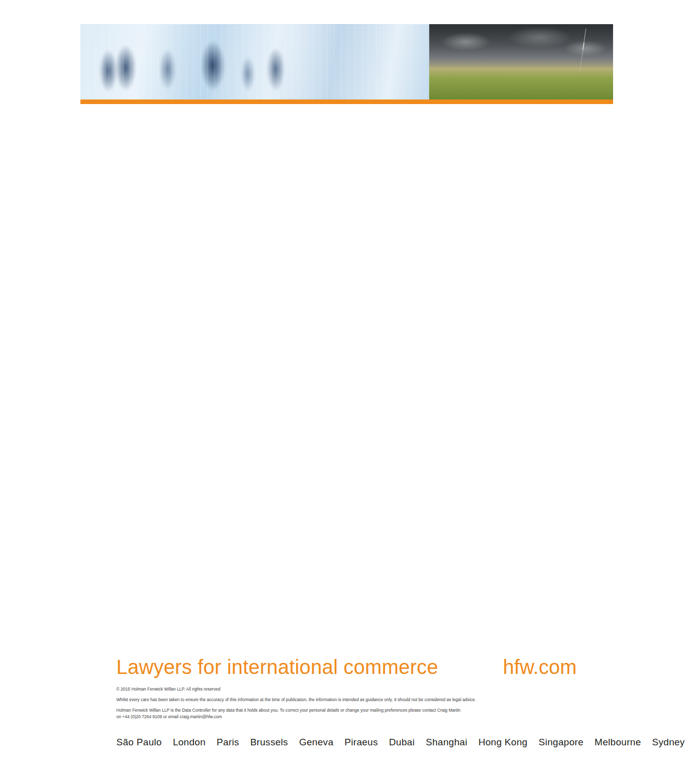Lawyers for international commerce
hfw.com
© 2015 Holman Fenwick Willan LLP. All rights reserved
Whilst every care has been taken to ensure the accuracy of this information at the time of publication, the information is intended as guidance only. It should not be considered as legal advice.
Holman Fenwick Willan LLP is the Data Controller for any data that it holds about you. To correct your personal details or change your mailing preferences please contact Craig Martin
on +44 (0)20 7264 8109 or email craig.martin@hfw.com
São Paulo London Paris Brussels Geneva Piraeus Dubai Shanghai Hong Kong Singapore Melbourne Sydney Perth